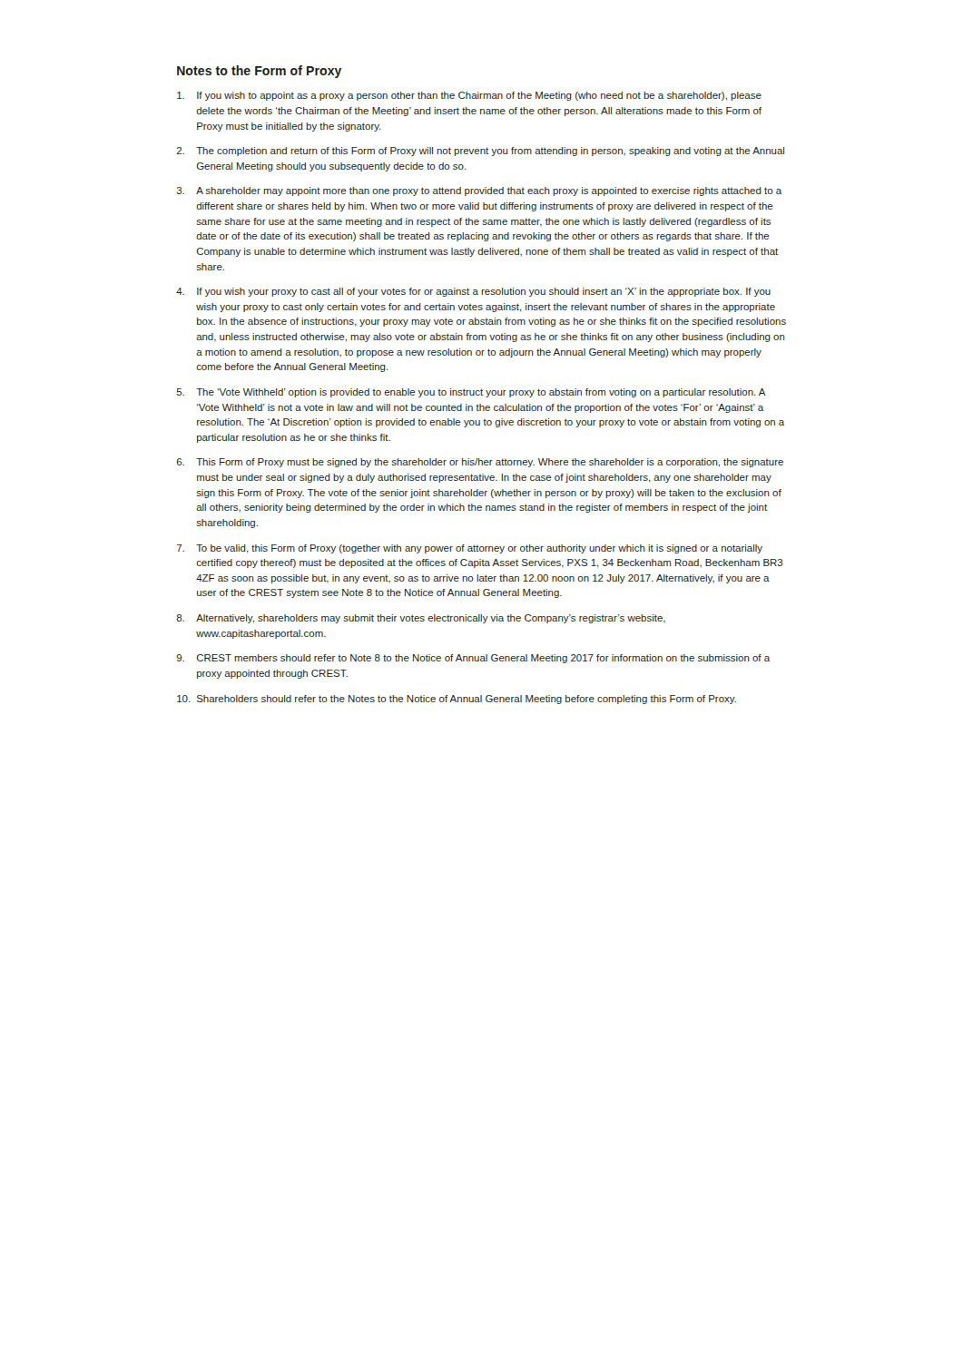Notes to the Form of Proxy
If you wish to appoint as a proxy a person other than the Chairman of the Meeting (who need not be a shareholder), please delete the words ‘the Chairman of the Meeting’ and insert the name of the other person. All alterations made to this Form of Proxy must be initialled by the signatory.
The completion and return of this Form of Proxy will not prevent you from attending in person, speaking and voting at the Annual General Meeting should you subsequently decide to do so.
A shareholder may appoint more than one proxy to attend provided that each proxy is appointed to exercise rights attached to a different share or shares held by him. When two or more valid but differing instruments of proxy are delivered in respect of the same share for use at the same meeting and in respect of the same matter, the one which is lastly delivered (regardless of its date or of the date of its execution) shall be treated as replacing and revoking the other or others as regards that share. If the Company is unable to determine which instrument was lastly delivered, none of them shall be treated as valid in respect of that share.
If you wish your proxy to cast all of your votes for or against a resolution you should insert an ‘X’ in the appropriate box. If you wish your proxy to cast only certain votes for and certain votes against, insert the relevant number of shares in the appropriate box. In the absence of instructions, your proxy may vote or abstain from voting as he or she thinks fit on the specified resolutions and, unless instructed otherwise, may also vote or abstain from voting as he or she thinks fit on any other business (including on a motion to amend a resolution, to propose a new resolution or to adjourn the Annual General Meeting) which may properly come before the Annual General Meeting.
The ‘Vote Withheld’ option is provided to enable you to instruct your proxy to abstain from voting on a particular resolution. A ‘Vote Withheld’ is not a vote in law and will not be counted in the calculation of the proportion of the votes ‘For’ or ‘Against’ a resolution. The ‘At Discretion’ option is provided to enable you to give discretion to your proxy to vote or abstain from voting on a particular resolution as he or she thinks fit.
This Form of Proxy must be signed by the shareholder or his/her attorney. Where the shareholder is a corporation, the signature must be under seal or signed by a duly authorised representative. In the case of joint shareholders, any one shareholder may sign this Form of Proxy. The vote of the senior joint shareholder (whether in person or by proxy) will be taken to the exclusion of all others, seniority being determined by the order in which the names stand in the register of members in respect of the joint shareholding.
To be valid, this Form of Proxy (together with any power of attorney or other authority under which it is signed or a notarially certified copy thereof) must be deposited at the offices of Capita Asset Services, PXS 1, 34 Beckenham Road, Beckenham BR3 4ZF as soon as possible but, in any event, so as to arrive no later than 12.00 noon on 12 July 2017. Alternatively, if you are a user of the CREST system see Note 8 to the Notice of Annual General Meeting.
Alternatively, shareholders may submit their votes electronically via the Company’s registrar’s website, www.capitashareportal.com.
CREST members should refer to Note 8 to the Notice of Annual General Meeting 2017 for information on the submission of a proxy appointed through CREST.
Shareholders should refer to the Notes to the Notice of Annual General Meeting before completing this Form of Proxy.